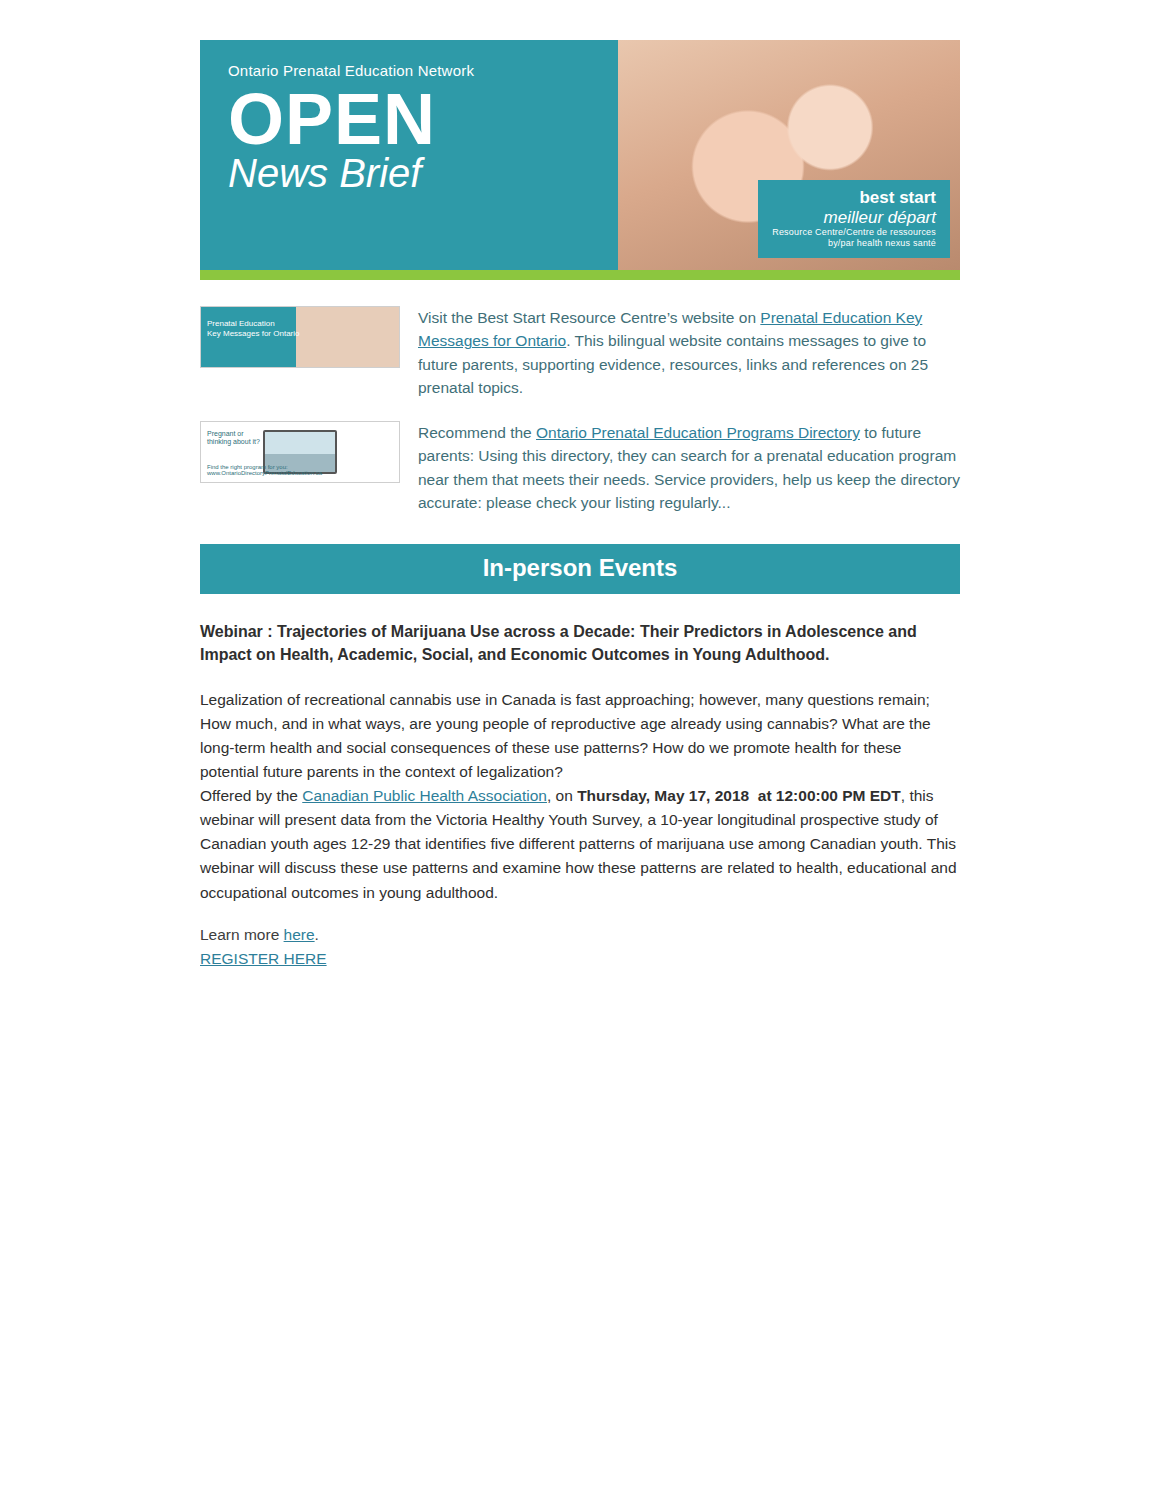Ontario Prenatal Education Network
OPEN
News Brief
best start
meilleur départ
Resource Centre/Centre de ressources
by/par health nexus santé
Visit the Best Start Resource Centre’s website on Prenatal Education Key Messages for Ontario. This bilingual website contains messages to give to future parents, supporting evidence, resources, links and references on 25 prenatal topics.
Pregnant or thinking about it?
Find the right program for you: www.OntarioDirectoryPrenatalEducation.ca
Recommend the Ontario Prenatal Education Programs Directory to future parents: Using this directory, they can search for a prenatal education program near them that meets their needs. Service providers, help us keep the directory accurate: please check your listing regularly...
In-person Events
Webinar : Trajectories of Marijuana Use across a Decade: Their Predictors in Adolescence and Impact on Health, Academic, Social, and Economic Outcomes in Young Adulthood.
Legalization of recreational cannabis use in Canada is fast approaching; however, many questions remain; How much, and in what ways, are young people of reproductive age already using cannabis? What are the long-term health and social consequences of these use patterns? How do we promote health for these potential future parents in the context of legalization?
Offered by the Canadian Public Health Association, on Thursday, May 17, 2018 at 12:00:00 PM EDT, this webinar will present data from the Victoria Healthy Youth Survey, a 10-year longitudinal prospective study of Canadian youth ages 12-29 that identifies five different patterns of marijuana use among Canadian youth. This webinar will discuss these use patterns and examine how these patterns are related to health, educational and occupational outcomes in young adulthood.
Learn more here.
REGISTER HERE